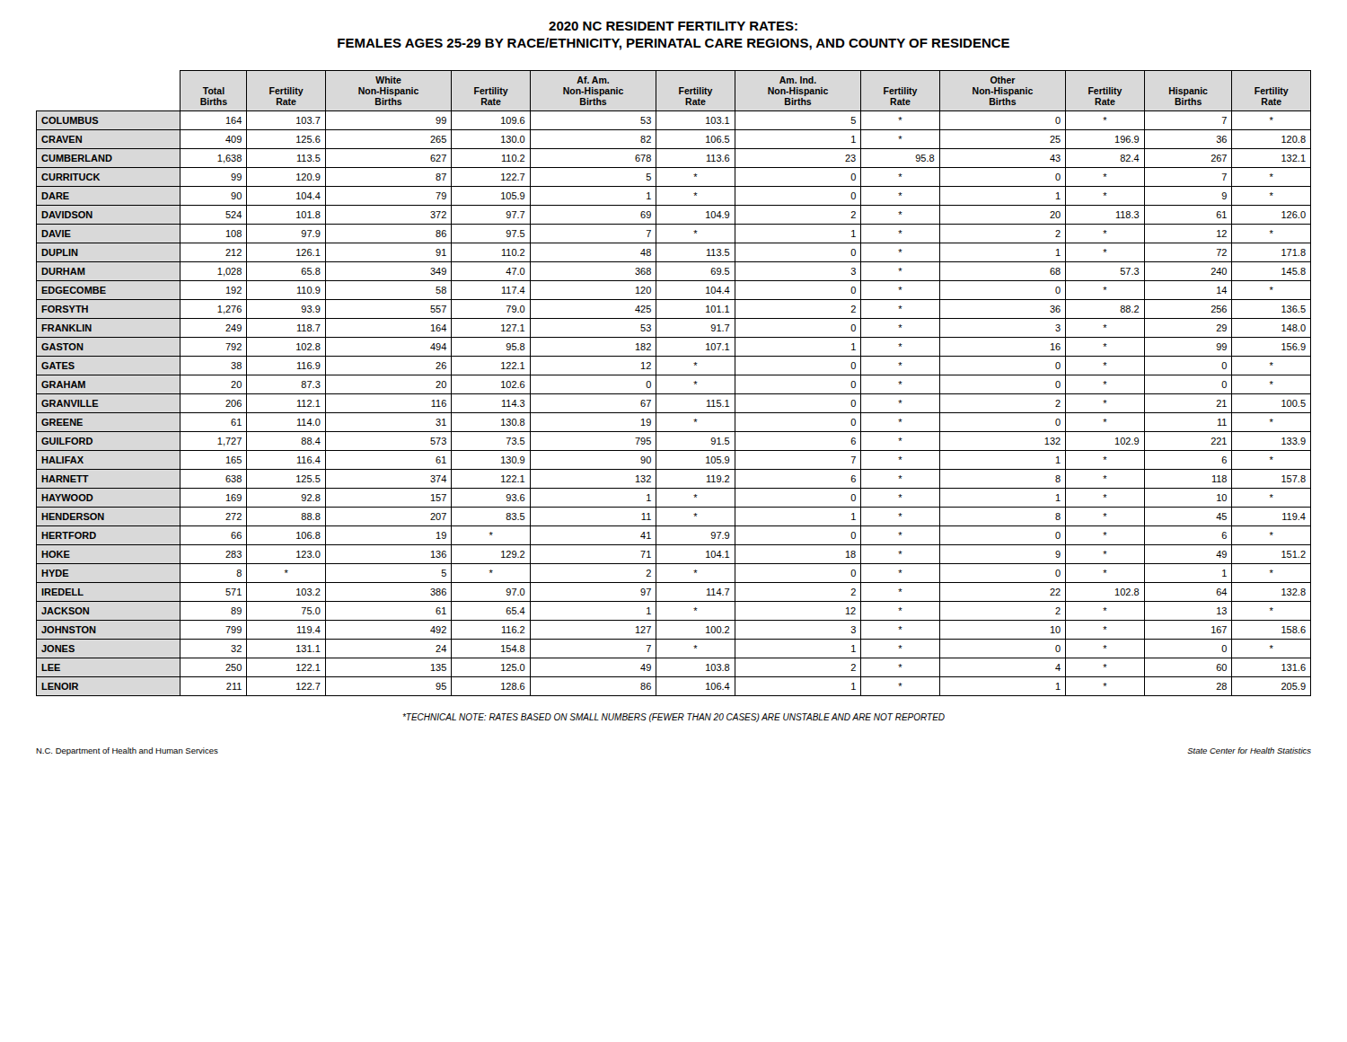2020 NC RESIDENT FERTILITY RATES:
FEMALES AGES 25-29 BY RACE/ETHNICITY, PERINATAL CARE REGIONS, AND COUNTY OF RESIDENCE
| | Total Births | Fertility Rate | White Non-Hispanic Births | Fertility Rate | Af. Am. Non-Hispanic Births | Fertility Rate | Am. Ind. Non-Hispanic Births | Fertility Rate | Other Non-Hispanic Births | Fertility Rate | Hispanic Births | Fertility Rate |
| --- | --- | --- | --- | --- | --- | --- | --- | --- | --- | --- | --- | --- |
| COLUMBUS | 164 | 103.7 | 99 | 109.6 | 53 | 103.1 | 5 | * | 0 | * | 7 | * |
| CRAVEN | 409 | 125.6 | 265 | 130.0 | 82 | 106.5 | 1 | * | 25 | 196.9 | 36 | 120.8 |
| CUMBERLAND | 1,638 | 113.5 | 627 | 110.2 | 678 | 113.6 | 23 | 95.8 | 43 | 82.4 | 267 | 132.1 |
| CURRITUCK | 99 | 120.9 | 87 | 122.7 | 5 | * | 0 | * | 0 | * | 7 | * |
| DARE | 90 | 104.4 | 79 | 105.9 | 1 | * | 0 | * | 1 | * | 9 | * |
| DAVIDSON | 524 | 101.8 | 372 | 97.7 | 69 | 104.9 | 2 | * | 20 | 118.3 | 61 | 126.0 |
| DAVIE | 108 | 97.9 | 86 | 97.5 | 7 | * | 1 | * | 2 | * | 12 | * |
| DUPLIN | 212 | 126.1 | 91 | 110.2 | 48 | 113.5 | 0 | * | 1 | * | 72 | 171.8 |
| DURHAM | 1,028 | 65.8 | 349 | 47.0 | 368 | 69.5 | 3 | * | 68 | 57.3 | 240 | 145.8 |
| EDGECOMBE | 192 | 110.9 | 58 | 117.4 | 120 | 104.4 | 0 | * | 0 | * | 14 | * |
| FORSYTH | 1,276 | 93.9 | 557 | 79.0 | 425 | 101.1 | 2 | * | 36 | 88.2 | 256 | 136.5 |
| FRANKLIN | 249 | 118.7 | 164 | 127.1 | 53 | 91.7 | 0 | * | 3 | * | 29 | 148.0 |
| GASTON | 792 | 102.8 | 494 | 95.8 | 182 | 107.1 | 1 | * | 16 | * | 99 | 156.9 |
| GATES | 38 | 116.9 | 26 | 122.1 | 12 | * | 0 | * | 0 | * | 0 | * |
| GRAHAM | 20 | 87.3 | 20 | 102.6 | 0 | * | 0 | * | 0 | * | 0 | * |
| GRANVILLE | 206 | 112.1 | 116 | 114.3 | 67 | 115.1 | 0 | * | 2 | * | 21 | 100.5 |
| GREENE | 61 | 114.0 | 31 | 130.8 | 19 | * | 0 | * | 0 | * | 11 | * |
| GUILFORD | 1,727 | 88.4 | 573 | 73.5 | 795 | 91.5 | 6 | * | 132 | 102.9 | 221 | 133.9 |
| HALIFAX | 165 | 116.4 | 61 | 130.9 | 90 | 105.9 | 7 | * | 1 | * | 6 | * |
| HARNETT | 638 | 125.5 | 374 | 122.1 | 132 | 119.2 | 6 | * | 8 | * | 118 | 157.8 |
| HAYWOOD | 169 | 92.8 | 157 | 93.6 | 1 | * | 0 | * | 1 | * | 10 | * |
| HENDERSON | 272 | 88.8 | 207 | 83.5 | 11 | * | 1 | * | 8 | * | 45 | 119.4 |
| HERTFORD | 66 | 106.8 | 19 | * | 41 | 97.9 | 0 | * | 0 | * | 6 | * |
| HOKE | 283 | 123.0 | 136 | 129.2 | 71 | 104.1 | 18 | * | 9 | * | 49 | 151.2 |
| HYDE | 8 | * | 5 | * | 2 | * | 0 | * | 0 | * | 1 | * |
| IREDELL | 571 | 103.2 | 386 | 97.0 | 97 | 114.7 | 2 | * | 22 | 102.8 | 64 | 132.8 |
| JACKSON | 89 | 75.0 | 61 | 65.4 | 1 | * | 12 | * | 2 | * | 13 | * |
| JOHNSTON | 799 | 119.4 | 492 | 116.2 | 127 | 100.2 | 3 | * | 10 | * | 167 | 158.6 |
| JONES | 32 | 131.1 | 24 | 154.8 | 7 | * | 1 | * | 0 | * | 0 | * |
| LEE | 250 | 122.1 | 135 | 125.0 | 49 | 103.8 | 2 | * | 4 | * | 60 | 131.6 |
| LENOIR | 211 | 122.7 | 95 | 128.6 | 86 | 106.4 | 1 | * | 1 | * | 28 | 205.9 |
*TECHNICAL NOTE: RATES BASED ON SMALL NUMBERS (FEWER THAN 20 CASES) ARE UNSTABLE AND ARE NOT REPORTED
N.C. Department of Health and Human Services
State Center for Health Statistics